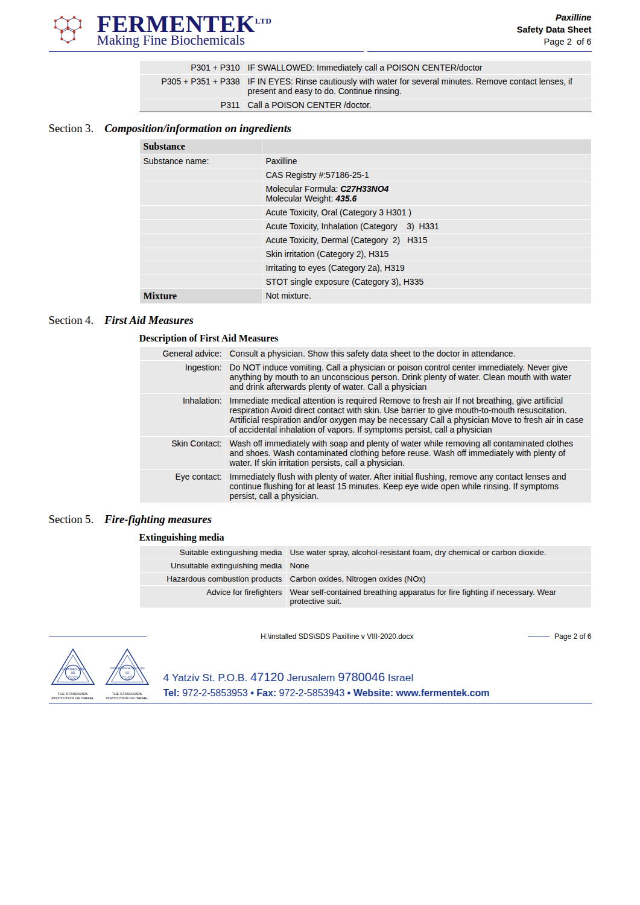FERMENTEKLTD
Making Fine Biochemicals
Paxilline
Safety Data Sheet
Page 2 of 6
| P301 + P310 | IF SWALLOWED: Immediately call a POISON CENTER/doctor |
| P305 + P351 + P338 | IF IN EYES: Rinse cautiously with water for several minutes. Remove contact lenses, if present and easy to do. Continue rinsing. |
| P311 | Call a POISON CENTER /doctor. |
Section 3. Composition/information on ingredients
| Substance | |
| Substance name: | Paxilline |
| | CAS Registry #:57186-25-1 |
| | Molecular Formula: C27H33NO4 Molecular Weight: 435.6 |
| | Acute Toxicity, Oral (Category 3 H301 ) |
| | Acute Toxicity, Inhalation (Category 3) H331 |
| | Acute Toxicity, Dermal (Category 2) H315 |
| | Skin irritation (Category 2), H315 |
| | Irritating to eyes (Category 2a), H319 |
| | STOT single exposure (Category 3), H335 |
| Mixture | Not mixture. |
Section 4. First Aid Measures
Description of First Aid Measures
| General advice: | Consult a physician. Show this safety data sheet to the doctor in attendance. |
| Ingestion: | Do NOT induce vomiting. Call a physician or poison control center immediately. Never give anything by mouth to an unconscious person. Drink plenty of water. Clean mouth with water and drink afterwards plenty of water. Call a physician |
| Inhalation: | Immediate medical attention is required Remove to fresh air If not breathing, give artificial respiration Avoid direct contact with skin. Use barrier to give mouth-to-mouth resuscitation. Artificial respiration and/or oxygen may be necessary Call a physician Move to fresh air in case of accidental inhalation of vapors. If symptoms persist, call a physician |
| Skin Contact: | Wash off immediately with soap and plenty of water while removing all contaminated clothes and shoes. Wash contaminated clothing before reuse. Wash off immediately with plenty of water. If skin irritation persists, call a physician. |
| Eye contact: | Immediately flush with plenty of water. After initial flushing, remove any contact lenses and continue flushing for at least 15 minutes. Keep eye wide open while rinsing. If symptoms persist, call a physician. |
Section 5. Fire-fighting measures
Extinguishing media
| Suitable extinguishing media | Use water spray, alcohol-resistant foam, dry chemical or carbon dioxide. |
| Unsuitable extinguishing media | None |
| Hazardous combustion products | Carbon oxides, Nitrogen oxides (NOx) |
| Advice for firefighters | Wear self-contained breathing apparatus for fire fighting if necessary. Wear protective suit. |
H:\installed SDS\SDS Paxilline v VIII-2020.docx
Page 2 of 6
CERTIFIED QMS ISI ISO 9001 2015
THE STANDARDS INSTITUTION OF ISRAEL
CERTIFIED MEDICAL DEVICE QMS ISI ISO 13485 2016
THE STANDARDS INSTITUTION OF ISRAEL
4 Yatziv St. P.O.B. 47120 Jerusalem 9780046 Israel
Tel: 972-2-5853953 • Fax: 972-2-5853943 • Website: www.fermentek.com